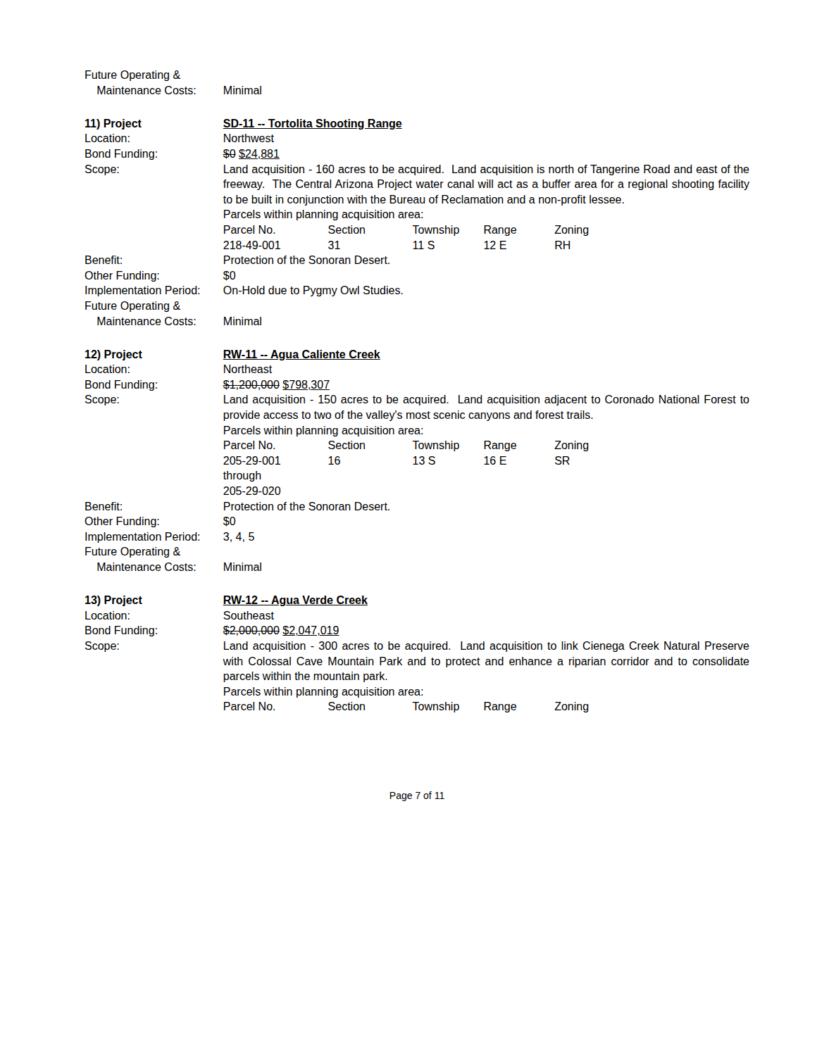Future Operating &
Maintenance Costs:
Minimal
11) Project
SD-11 -- Tortolita Shooting Range
Location:
Northwest
Bond Funding:
$0 $24,881
Scope:
Land acquisition - 160 acres to be acquired. Land acquisition is north of Tangerine Road and east of the freeway. The Central Arizona Project water canal will act as a buffer area for a regional shooting facility to be built in conjunction with the Bureau of Reclamation and a non-profit lessee.
Parcels within planning acquisition area:
| Parcel No. | Section | Township | Range | Zoning |
| 218-49-001 | 31 | 11 S | 12 E | RH |
Benefit:
Protection of the Sonoran Desert.
Other Funding:
$0
Implementation Period:
On-Hold due to Pygmy Owl Studies.
Future Operating &
Maintenance Costs:
Minimal
12) Project
RW-11 -- Agua Caliente Creek
Location:
Northeast
Bond Funding:
$1,200,000 $798,307
Scope:
Land acquisition - 150 acres to be acquired. Land acquisition adjacent to Coronado National Forest to provide access to two of the valley's most scenic canyons and forest trails.
Parcels within planning acquisition area:
| Parcel No. | Section | Township | Range | Zoning |
| 205-29-001 | 16 | 13 S | 16 E | SR |
| through | | | | |
| 205-29-020 | | | | |
Benefit:
Protection of the Sonoran Desert.
Other Funding:
$0
Implementation Period:
3, 4, 5
Future Operating &
Maintenance Costs:
Minimal
13) Project
RW-12 -- Agua Verde Creek
Location:
Southeast
Bond Funding:
$2,000,000 $2,047,019
Scope:
Land acquisition - 300 acres to be acquired. Land acquisition to link Cienega Creek Natural Preserve with Colossal Cave Mountain Park and to protect and enhance a riparian corridor and to consolidate parcels within the mountain park.
Parcels within planning acquisition area:
| Parcel No. | Section | Township | Range | Zoning |
Page 7 of 11